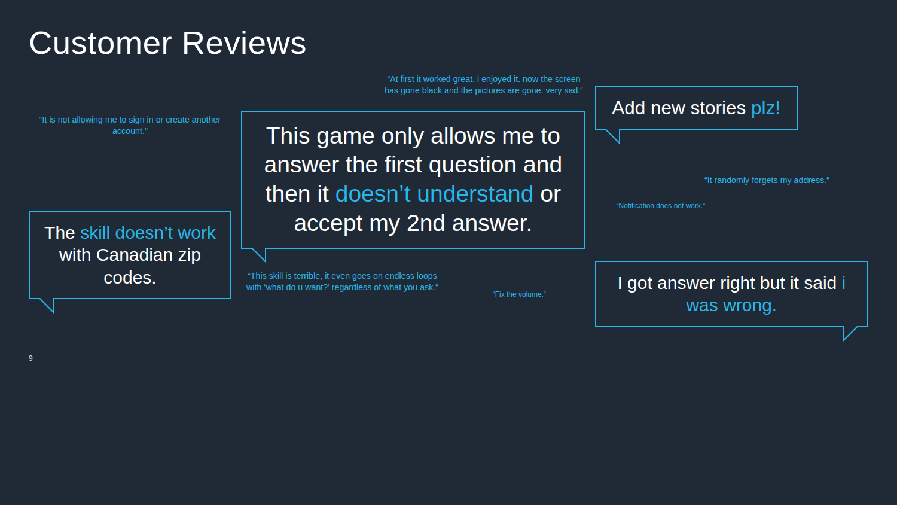Customer Reviews
“At first it worked great. i enjoyed it. now the screen has gone black and the pictures are gone. very sad.“
Add new stories plz!
“It is not allowing me to sign in or create another account."
This game only allows me to answer the first question and then it doesn’t understand or accept my 2nd answer.
“It randomly forgets my address.“
“Notification does not work.“
The skill doesn’t work with Canadian zip codes.
“This skill is terrible, it even goes on endless loops with ‘what do u want?’ regardless of what you ask.“
“Fix the volume.“
I got answer right but it said i was wrong.
9